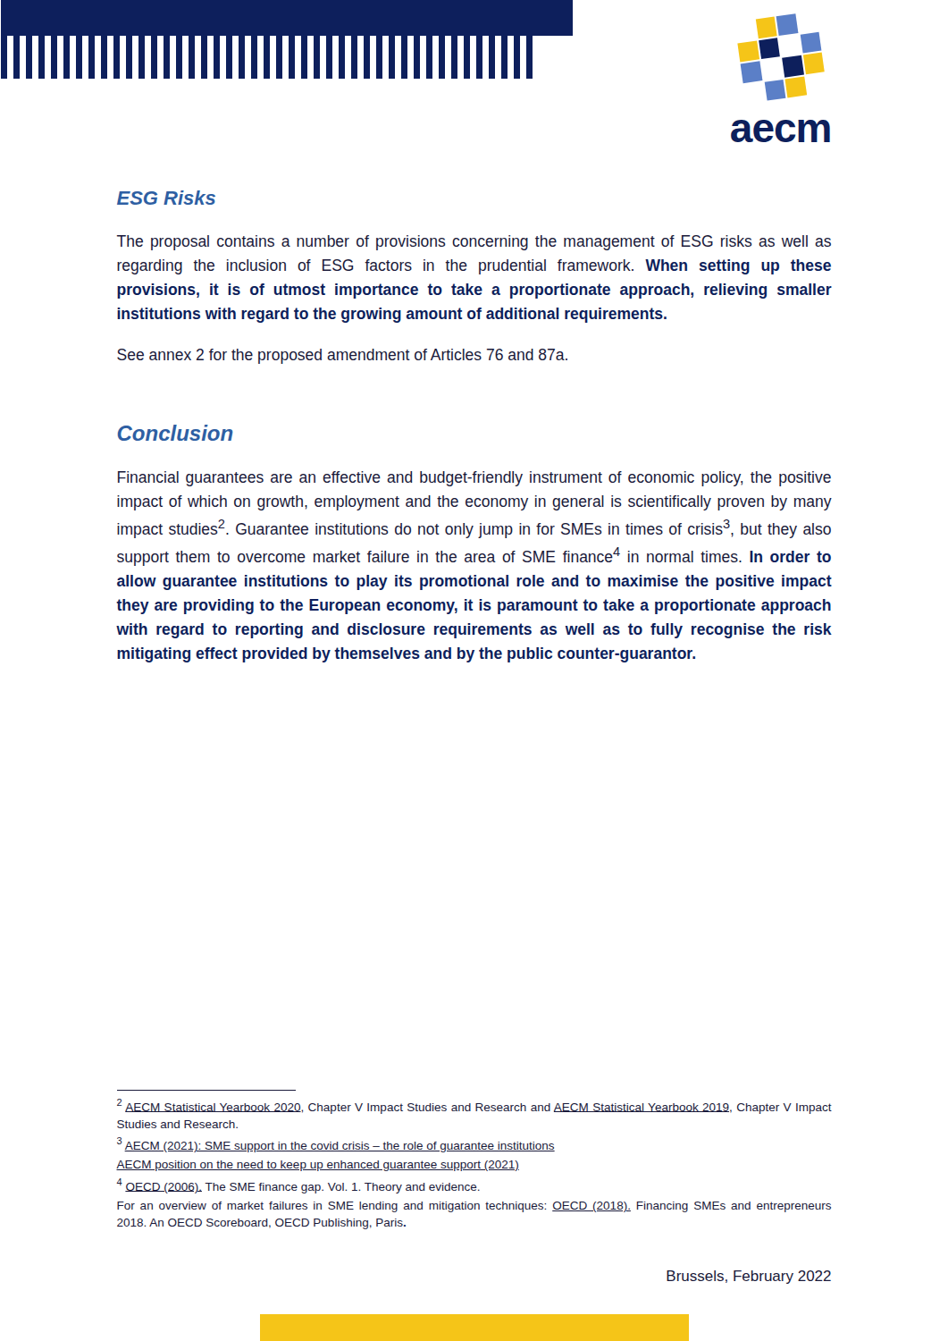aecm
ESG Risks
The proposal contains a number of provisions concerning the management of ESG risks as well as regarding the inclusion of ESG factors in the prudential framework. When setting up these provisions, it is of utmost importance to take a proportionate approach, relieving smaller institutions with regard to the growing amount of additional requirements.
See annex 2 for the proposed amendment of Articles 76 and 87a.
Conclusion
Financial guarantees are an effective and budget-friendly instrument of economic policy, the positive impact of which on growth, employment and the economy in general is scientifically proven by many impact studies2. Guarantee institutions do not only jump in for SMEs in times of crisis3, but they also support them to overcome market failure in the area of SME finance4 in normal times. In order to allow guarantee institutions to play its promotional role and to maximise the positive impact they are providing to the European economy, it is paramount to take a proportionate approach with regard to reporting and disclosure requirements as well as to fully recognise the risk mitigating effect provided by themselves and by the public counter-guarantor.
2 AECM Statistical Yearbook 2020, Chapter V Impact Studies and Research and AECM Statistical Yearbook 2019, Chapter V Impact Studies and Research.
3 AECM (2021): SME support in the covid crisis – the role of guarantee institutions
AECM position on the need to keep up enhanced guarantee support (2021)
4 OECD (2006). The SME finance gap. Vol. 1. Theory and evidence.
For an overview of market failures in SME lending and mitigation techniques: OECD (2018). Financing SMEs and entrepreneurs 2018. An OECD Scoreboard, OECD Publishing, Paris.
Brussels, February 2022